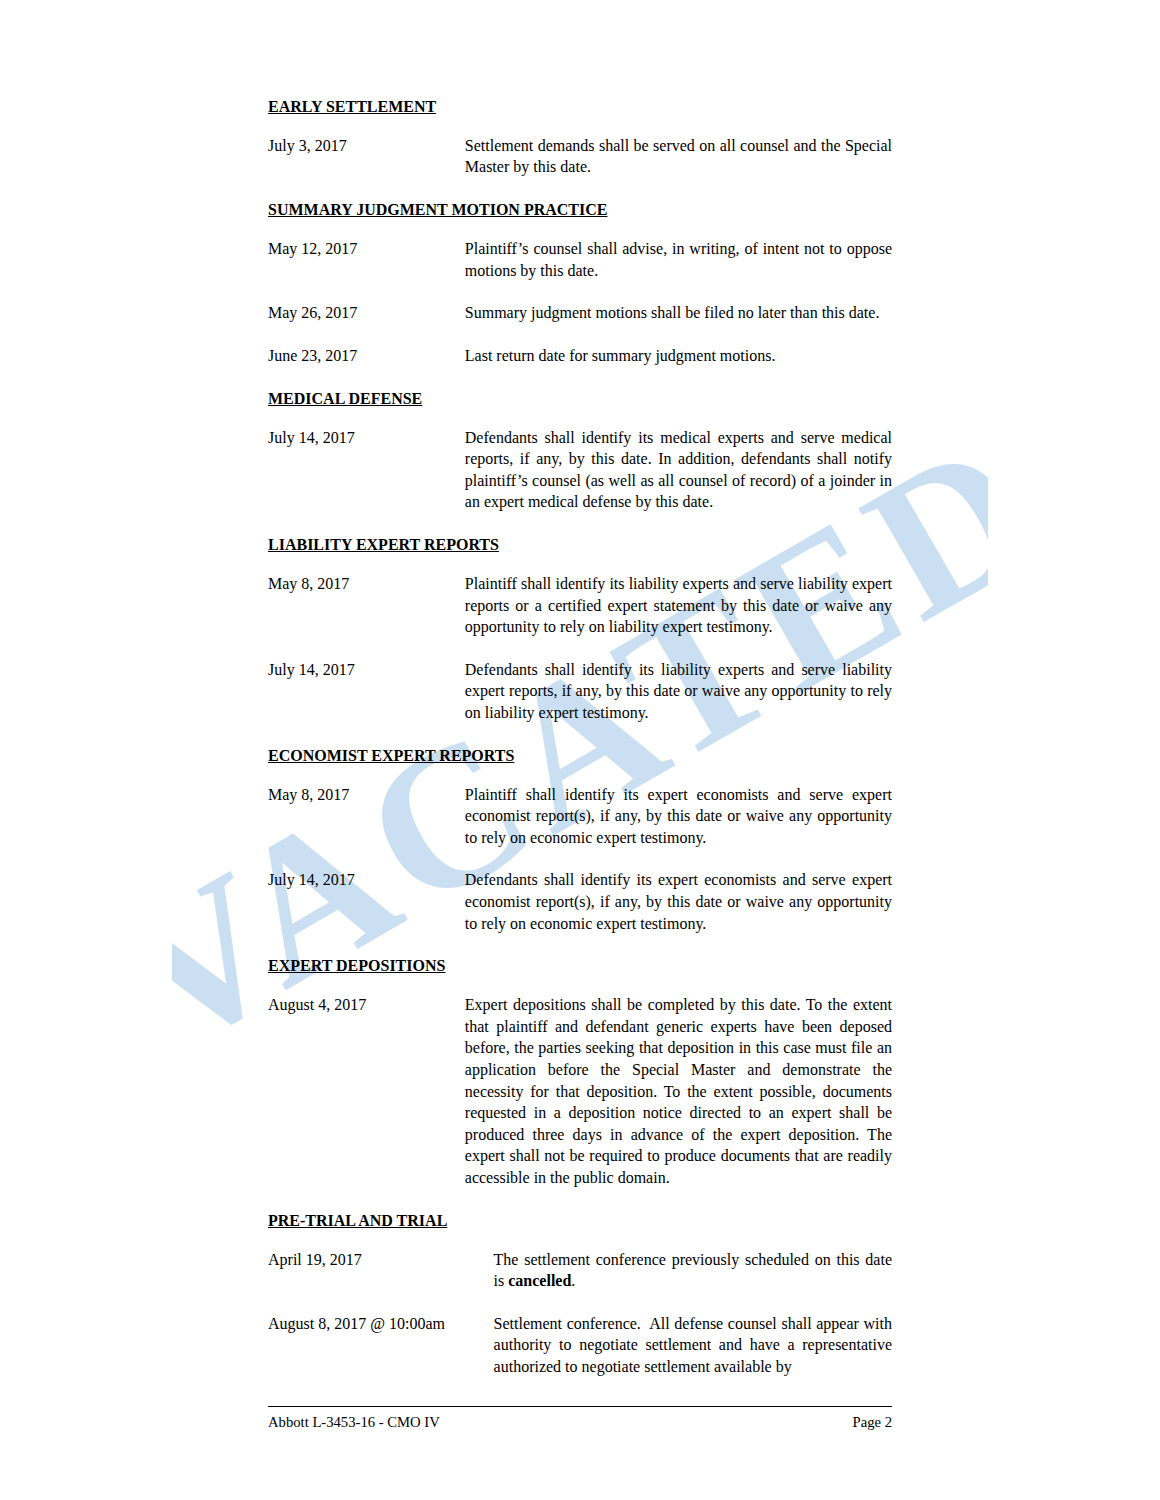VACATED
Early Settlement
July 3, 2017
Settlement demands shall be served on all counsel and the Special Master by this date.
Summary Judgment Motion Practice
May 12, 2017
Plaintiff’s counsel shall advise, in writing, of intent not to oppose motions by this date.
May 26, 2017
Summary judgment motions shall be filed no later than this date.
June 23, 2017
Last return date for summary judgment motions.
Medical Defense
July 14, 2017
Defendants shall identify its medical experts and serve medical reports, if any, by this date. In addition, defendants shall notify plaintiff’s counsel (as well as all counsel of record) of a joinder in an expert medical defense by this date.
Liability Expert Reports
May 8, 2017
Plaintiff shall identify its liability experts and serve liability expert reports or a certified expert statement by this date or waive any opportunity to rely on liability expert testimony.
July 14, 2017
Defendants shall identify its liability experts and serve liability expert reports, if any, by this date or waive any opportunity to rely on liability expert testimony.
Economist Expert Reports
May 8, 2017
Plaintiff shall identify its expert economists and serve expert economist report(s), if any, by this date or waive any opportunity to rely on economic expert testimony.
July 14, 2017
Defendants shall identify its expert economists and serve expert economist report(s), if any, by this date or waive any opportunity to rely on economic expert testimony.
Expert Depositions
August 4, 2017
Expert depositions shall be completed by this date. To the extent that plaintiff and defendant generic experts have been deposed before, the parties seeking that deposition in this case must file an application before the Special Master and demonstrate the necessity for that deposition. To the extent possible, documents requested in a deposition notice directed to an expert shall be produced three days in advance of the expert deposition. The expert shall not be required to produce documents that are readily accessible in the public domain.
Pre-Trial and Trial
April 19, 2017
The settlement conference previously scheduled on this date is cancelled.
August 8, 2017 @ 10:00am
Settlement conference. All defense counsel shall appear with authority to negotiate settlement and have a representative authorized to negotiate settlement available by
Abbott L-3453-16 - CMO IV
Page 2